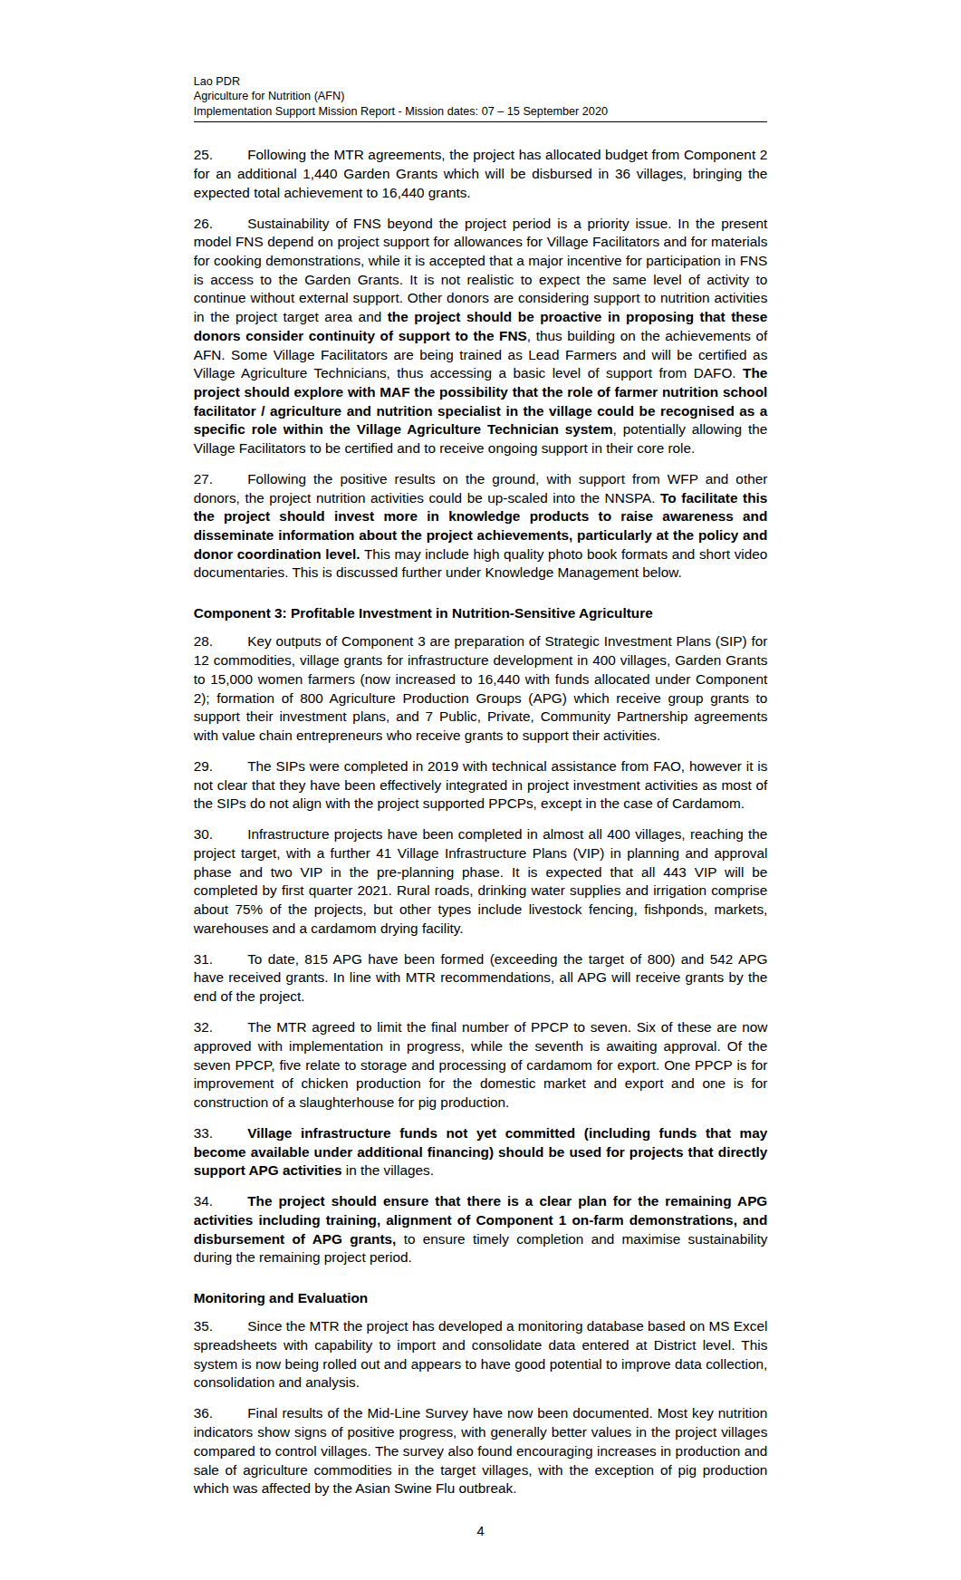Lao PDR
Agriculture for Nutrition (AFN)
Implementation Support Mission Report - Mission dates: 07 – 15 September 2020
25. Following the MTR agreements, the project has allocated budget from Component 2 for an additional 1,440 Garden Grants which will be disbursed in 36 villages, bringing the expected total achievement to 16,440 grants.
26. Sustainability of FNS beyond the project period is a priority issue. In the present model FNS depend on project support for allowances for Village Facilitators and for materials for cooking demonstrations, while it is accepted that a major incentive for participation in FNS is access to the Garden Grants. It is not realistic to expect the same level of activity to continue without external support. Other donors are considering support to nutrition activities in the project target area and the project should be proactive in proposing that these donors consider continuity of support to the FNS, thus building on the achievements of AFN. Some Village Facilitators are being trained as Lead Farmers and will be certified as Village Agriculture Technicians, thus accessing a basic level of support from DAFO. The project should explore with MAF the possibility that the role of farmer nutrition school facilitator / agriculture and nutrition specialist in the village could be recognised as a specific role within the Village Agriculture Technician system, potentially allowing the Village Facilitators to be certified and to receive ongoing support in their core role.
27. Following the positive results on the ground, with support from WFP and other donors, the project nutrition activities could be up-scaled into the NNSPA. To facilitate this the project should invest more in knowledge products to raise awareness and disseminate information about the project achievements, particularly at the policy and donor coordination level. This may include high quality photo book formats and short video documentaries. This is discussed further under Knowledge Management below.
Component 3: Profitable Investment in Nutrition-Sensitive Agriculture
28. Key outputs of Component 3 are preparation of Strategic Investment Plans (SIP) for 12 commodities, village grants for infrastructure development in 400 villages, Garden Grants to 15,000 women farmers (now increased to 16,440 with funds allocated under Component 2); formation of 800 Agriculture Production Groups (APG) which receive group grants to support their investment plans, and 7 Public, Private, Community Partnership agreements with value chain entrepreneurs who receive grants to support their activities.
29. The SIPs were completed in 2019 with technical assistance from FAO, however it is not clear that they have been effectively integrated in project investment activities as most of the SIPs do not align with the project supported PPCPs, except in the case of Cardamom.
30. Infrastructure projects have been completed in almost all 400 villages, reaching the project target, with a further 41 Village Infrastructure Plans (VIP) in planning and approval phase and two VIP in the pre-planning phase. It is expected that all 443 VIP will be completed by first quarter 2021. Rural roads, drinking water supplies and irrigation comprise about 75% of the projects, but other types include livestock fencing, fishponds, markets, warehouses and a cardamom drying facility.
31. To date, 815 APG have been formed (exceeding the target of 800) and 542 APG have received grants. In line with MTR recommendations, all APG will receive grants by the end of the project.
32. The MTR agreed to limit the final number of PPCP to seven. Six of these are now approved with implementation in progress, while the seventh is awaiting approval. Of the seven PPCP, five relate to storage and processing of cardamom for export. One PPCP is for improvement of chicken production for the domestic market and export and one is for construction of a slaughterhouse for pig production.
33. Village infrastructure funds not yet committed (including funds that may become available under additional financing) should be used for projects that directly support APG activities in the villages.
34. The project should ensure that there is a clear plan for the remaining APG activities including training, alignment of Component 1 on-farm demonstrations, and disbursement of APG grants, to ensure timely completion and maximise sustainability during the remaining project period.
Monitoring and Evaluation
35. Since the MTR the project has developed a monitoring database based on MS Excel spreadsheets with capability to import and consolidate data entered at District level. This system is now being rolled out and appears to have good potential to improve data collection, consolidation and analysis.
36. Final results of the Mid-Line Survey have now been documented. Most key nutrition indicators show signs of positive progress, with generally better values in the project villages compared to control villages. The survey also found encouraging increases in production and sale of agriculture commodities in the target villages, with the exception of pig production which was affected by the Asian Swine Flu outbreak.
4